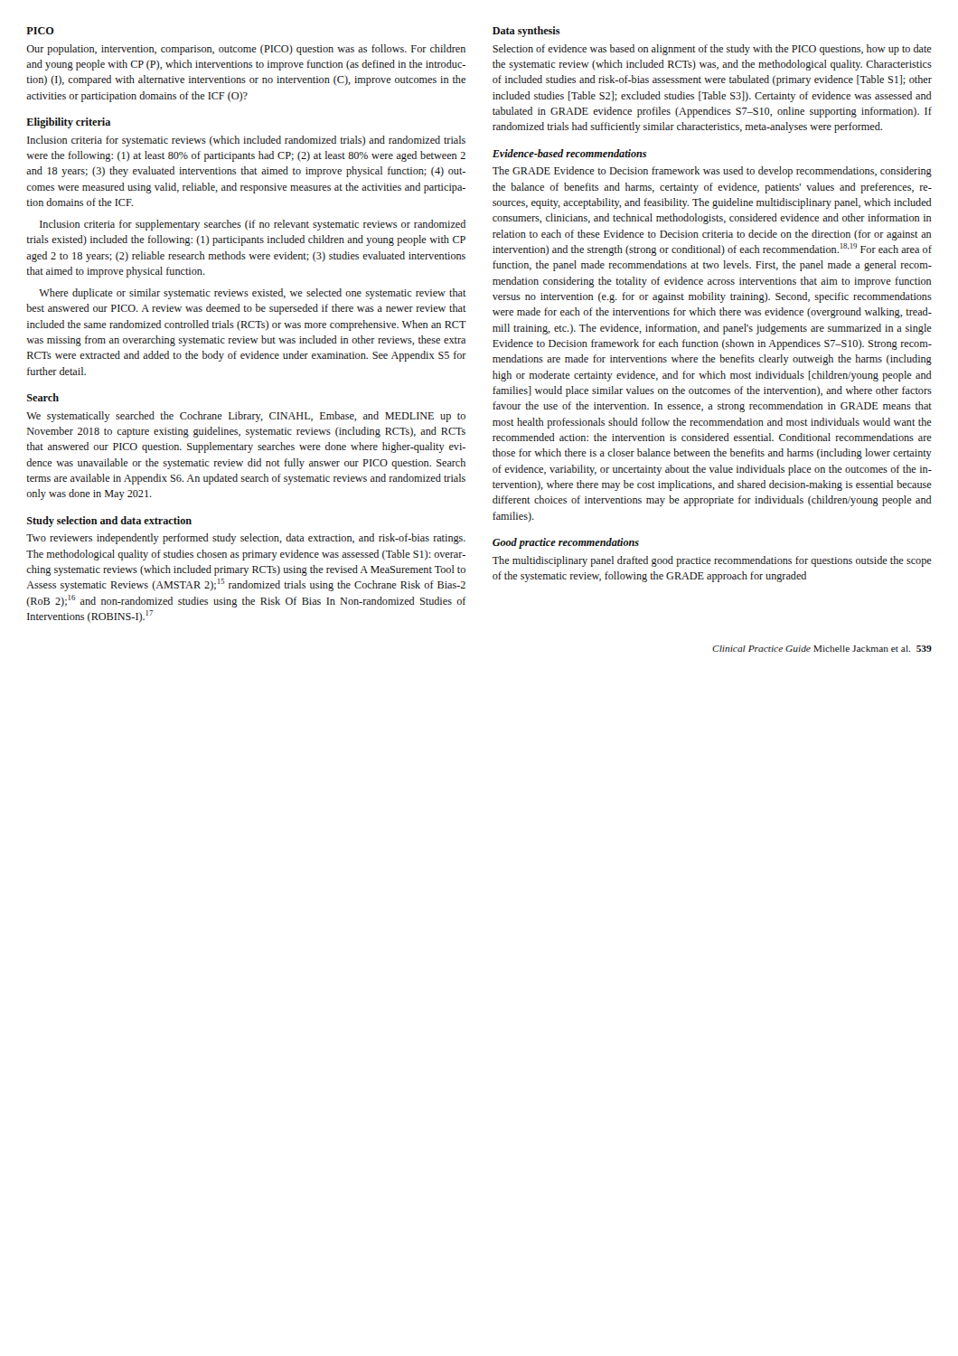PICO
Our population, intervention, comparison, outcome (PICO) question was as follows. For children and young people with CP (P), which interventions to improve function (as defined in the introduction) (I), compared with alternative interventions or no intervention (C), improve outcomes in the activities or participation domains of the ICF (O)?
Eligibility criteria
Inclusion criteria for systematic reviews (which included randomized trials) and randomized trials were the following: (1) at least 80% of participants had CP; (2) at least 80% were aged between 2 and 18 years; (3) they evaluated interventions that aimed to improve physical function; (4) outcomes were measured using valid, reliable, and responsive measures at the activities and participation domains of the ICF.
Inclusion criteria for supplementary searches (if no relevant systematic reviews or randomized trials existed) included the following: (1) participants included children and young people with CP aged 2 to 18 years; (2) reliable research methods were evident; (3) studies evaluated interventions that aimed to improve physical function.
Where duplicate or similar systematic reviews existed, we selected one systematic review that best answered our PICO. A review was deemed to be superseded if there was a newer review that included the same randomized controlled trials (RCTs) or was more comprehensive. When an RCT was missing from an overarching systematic review but was included in other reviews, these extra RCTs were extracted and added to the body of evidence under examination. See Appendix S5 for further detail.
Search
We systematically searched the Cochrane Library, CINAHL, Embase, and MEDLINE up to November 2018 to capture existing guidelines, systematic reviews (including RCTs), and RCTs that answered our PICO question. Supplementary searches were done where higher-quality evidence was unavailable or the systematic review did not fully answer our PICO question. Search terms are available in Appendix S6. An updated search of systematic reviews and randomized trials only was done in May 2021.
Study selection and data extraction
Two reviewers independently performed study selection, data extraction, and risk-of-bias ratings. The methodological quality of studies chosen as primary evidence was assessed (Table S1): overarching systematic reviews (which included primary RCTs) using the revised A MeaSurement Tool to Assess systematic Reviews (AMSTAR 2);15 randomized trials using the Cochrane Risk of Bias-2 (RoB 2);16 and non-randomized studies using the Risk Of Bias In Non-randomized Studies of Interventions (ROBINS-I).17
Data synthesis
Selection of evidence was based on alignment of the study with the PICO questions, how up to date the systematic review (which included RCTs) was, and the methodological quality. Characteristics of included studies and risk-of-bias assessment were tabulated (primary evidence [Table S1]; other included studies [Table S2]; excluded studies [Table S3]). Certainty of evidence was assessed and tabulated in GRADE evidence profiles (Appendices S7–S10, online supporting information). If randomized trials had sufficiently similar characteristics, meta-analyses were performed.
Evidence-based recommendations
The GRADE Evidence to Decision framework was used to develop recommendations, considering the balance of benefits and harms, certainty of evidence, patients' values and preferences, resources, equity, acceptability, and feasibility. The guideline multidisciplinary panel, which included consumers, clinicians, and technical methodologists, considered evidence and other information in relation to each of these Evidence to Decision criteria to decide on the direction (for or against an intervention) and the strength (strong or conditional) of each recommendation.18,19 For each area of function, the panel made recommendations at two levels. First, the panel made a general recommendation considering the totality of evidence across interventions that aim to improve function versus no intervention (e.g. for or against mobility training). Second, specific recommendations were made for each of the interventions for which there was evidence (overground walking, treadmill training, etc.). The evidence, information, and panel's judgements are summarized in a single Evidence to Decision framework for each function (shown in Appendices S7–S10). Strong recommendations are made for interventions where the benefits clearly outweigh the harms (including high or moderate certainty evidence, and for which most individuals [children/young people and families] would place similar values on the outcomes of the intervention), and where other factors favour the use of the intervention. In essence, a strong recommendation in GRADE means that most health professionals should follow the recommendation and most individuals would want the recommended action: the intervention is considered essential. Conditional recommendations are those for which there is a closer balance between the benefits and harms (including lower certainty of evidence, variability, or uncertainty about the value individuals place on the outcomes of the intervention), where there may be cost implications, and shared decision-making is essential because different choices of interventions may be appropriate for individuals (children/young people and families).
Good practice recommendations
The multidisciplinary panel drafted good practice recommendations for questions outside the scope of the systematic review, following the GRADE approach for ungraded
Clinical Practice Guide Michelle Jackman et al. 539